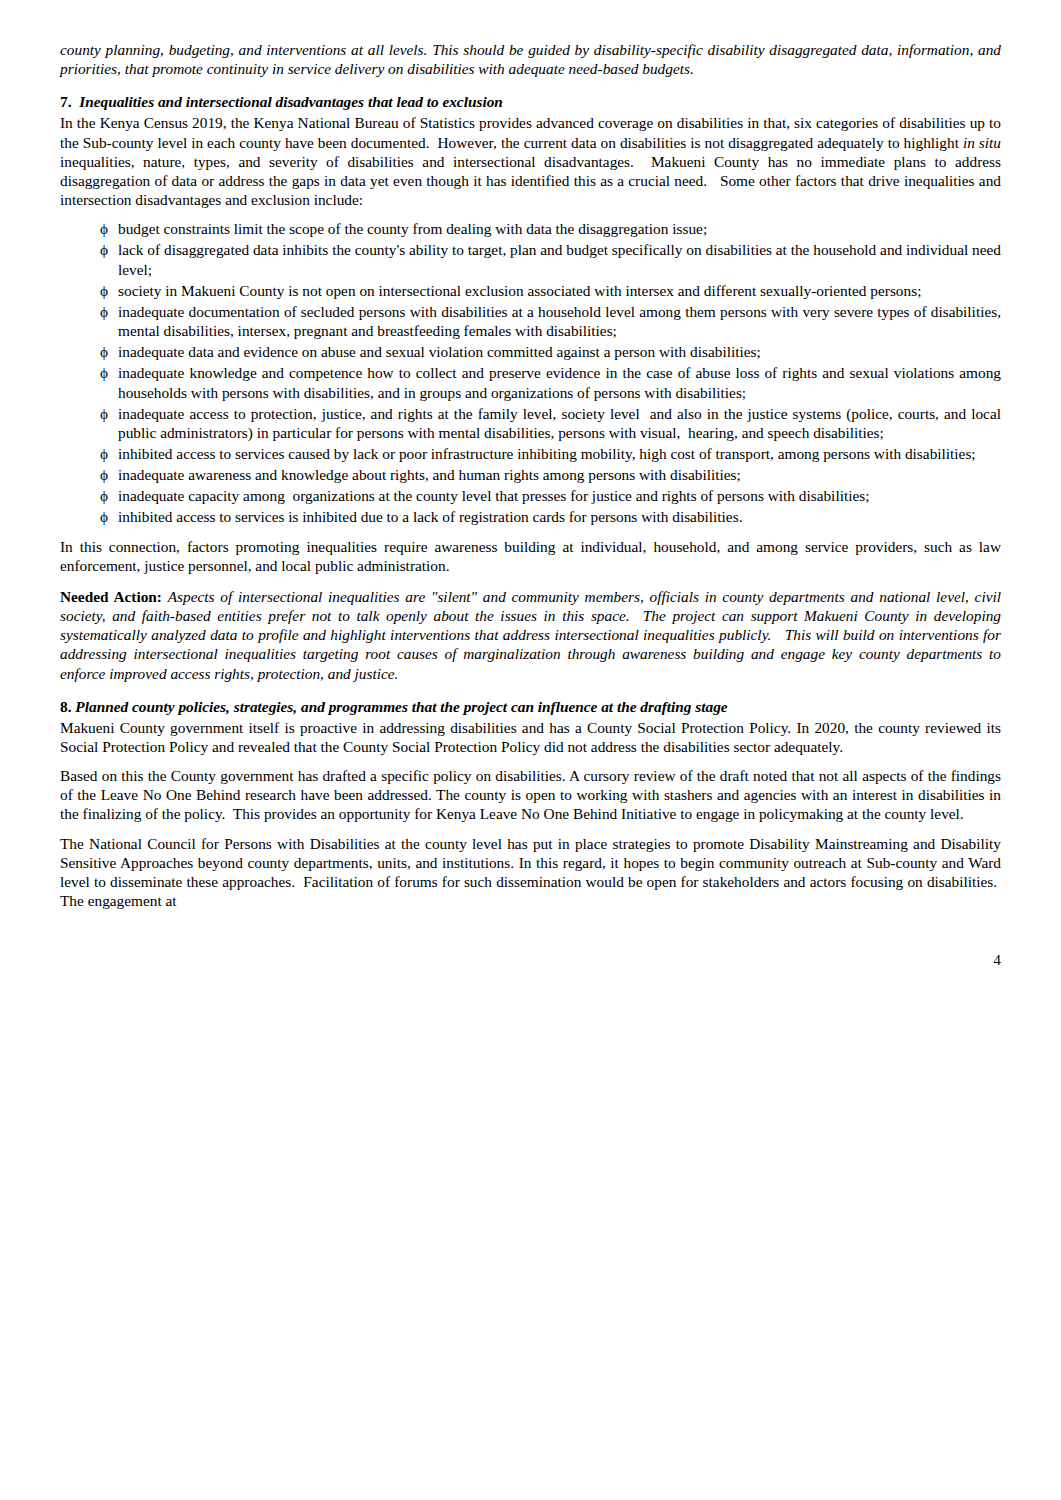county planning, budgeting, and interventions at all levels. This should be guided by disability-specific disability disaggregated data, information, and priorities, that promote continuity in service delivery on disabilities with adequate need-based budgets.
7. Inequalities and intersectional disadvantages that lead to exclusion
In the Kenya Census 2019, the Kenya National Bureau of Statistics provides advanced coverage on disabilities in that, six categories of disabilities up to the Sub-county level in each county have been documented. However, the current data on disabilities is not disaggregated adequately to highlight in situ inequalities, nature, types, and severity of disabilities and intersectional disadvantages. Makueni County has no immediate plans to address disaggregation of data or address the gaps in data yet even though it has identified this as a crucial need. Some other factors that drive inequalities and intersection disadvantages and exclusion include:
budget constraints limit the scope of the county from dealing with data the disaggregation issue;
lack of disaggregated data inhibits the county's ability to target, plan and budget specifically on disabilities at the household and individual need level;
society in Makueni County is not open on intersectional exclusion associated with intersex and different sexually-oriented persons;
inadequate documentation of secluded persons with disabilities at a household level among them persons with very severe types of disabilities, mental disabilities, intersex, pregnant and breastfeeding females with disabilities;
inadequate data and evidence on abuse and sexual violation committed against a person with disabilities;
inadequate knowledge and competence how to collect and preserve evidence in the case of abuse loss of rights and sexual violations among households with persons with disabilities, and in groups and organizations of persons with disabilities;
inadequate access to protection, justice, and rights at the family level, society level and also in the justice systems (police, courts, and local public administrators) in particular for persons with mental disabilities, persons with visual, hearing, and speech disabilities;
inhibited access to services caused by lack or poor infrastructure inhibiting mobility, high cost of transport, among persons with disabilities;
inadequate awareness and knowledge about rights, and human rights among persons with disabilities;
inadequate capacity among organizations at the county level that presses for justice and rights of persons with disabilities;
inhibited access to services is inhibited due to a lack of registration cards for persons with disabilities.
In this connection, factors promoting inequalities require awareness building at individual, household, and among service providers, such as law enforcement, justice personnel, and local public administration.
Needed Action: Aspects of intersectional inequalities are "silent" and community members, officials in county departments and national level, civil society, and faith-based entities prefer not to talk openly about the issues in this space. The project can support Makueni County in developing systematically analyzed data to profile and highlight interventions that address intersectional inequalities publicly. This will build on interventions for addressing intersectional inequalities targeting root causes of marginalization through awareness building and engage key county departments to enforce improved access rights, protection, and justice.
8. Planned county policies, strategies, and programmes that the project can influence at the drafting stage
Makueni County government itself is proactive in addressing disabilities and has a County Social Protection Policy. In 2020, the county reviewed its Social Protection Policy and revealed that the County Social Protection Policy did not address the disabilities sector adequately.
Based on this the County government has drafted a specific policy on disabilities. A cursory review of the draft noted that not all aspects of the findings of the Leave No One Behind research have been addressed. The county is open to working with stashers and agencies with an interest in disabilities in the finalizing of the policy. This provides an opportunity for Kenya Leave No One Behind Initiative to engage in policymaking at the county level.
The National Council for Persons with Disabilities at the county level has put in place strategies to promote Disability Mainstreaming and Disability Sensitive Approaches beyond county departments, units, and institutions. In this regard, it hopes to begin community outreach at Sub-county and Ward level to disseminate these approaches. Facilitation of forums for such dissemination would be open for stakeholders and actors focusing on disabilities. The engagement at
4